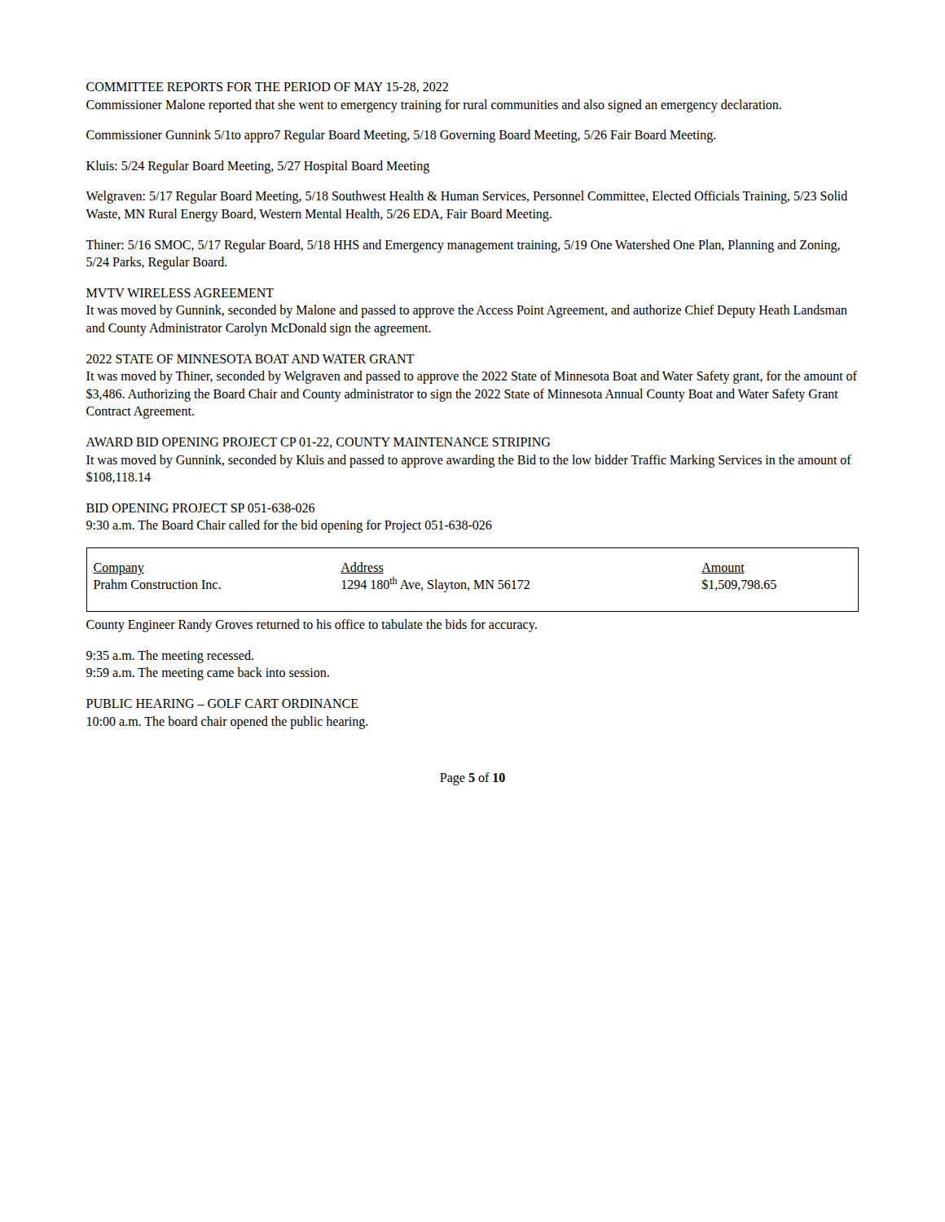COMMITTEE REPORTS FOR THE PERIOD OF MAY 15-28, 2022
Commissioner Malone reported that she went to emergency training for rural communities and also signed an emergency declaration.
Commissioner Gunnink 5/1to appro7 Regular Board Meeting, 5/18 Governing Board Meeting, 5/26 Fair Board Meeting.
Kluis: 5/24 Regular Board Meeting, 5/27 Hospital Board Meeting
Welgraven: 5/17 Regular Board Meeting, 5/18 Southwest Health & Human Services, Personnel Committee, Elected Officials Training, 5/23 Solid Waste, MN Rural Energy Board, Western Mental Health, 5/26 EDA, Fair Board Meeting.
Thiner: 5/16 SMOC, 5/17 Regular Board, 5/18 HHS and Emergency management training, 5/19 One Watershed One Plan, Planning and Zoning, 5/24 Parks, Regular Board.
MVTV WIRELESS AGREEMENT
It was moved by Gunnink, seconded by Malone and passed to approve the Access Point Agreement, and authorize Chief Deputy Heath Landsman and County Administrator Carolyn McDonald sign the agreement.
2022 STATE OF MINNESOTA BOAT AND WATER GRANT
It was moved by Thiner, seconded by Welgraven and passed to approve the 2022 State of Minnesota Boat and Water Safety grant, for the amount of $3,486. Authorizing the Board Chair and County administrator to sign the 2022 State of Minnesota Annual County Boat and Water Safety Grant Contract Agreement.
AWARD BID OPENING PROJECT CP 01-22, COUNTY MAINTENANCE STRIPING
It was moved by Gunnink, seconded by Kluis and passed to approve awarding the Bid to the low bidder Traffic Marking Services in the amount of $108,118.14
BID OPENING PROJECT SP 051-638-026
9:30 a.m. The Board Chair called for the bid opening for Project 051-638-026
| Company | Address | Amount |
| --- | --- | --- |
| Prahm Construction Inc. | 1294 180 th Ave, Slayton, MN 56172 | $1,509,798.65 |
County Engineer Randy Groves returned to his office to tabulate the bids for accuracy.
9:35 a.m. The meeting recessed.
9:59 a.m. The meeting came back into session.
PUBLIC HEARING – GOLF CART ORDINANCE
10:00 a.m. The board chair opened the public hearing.
Page 5 of 10